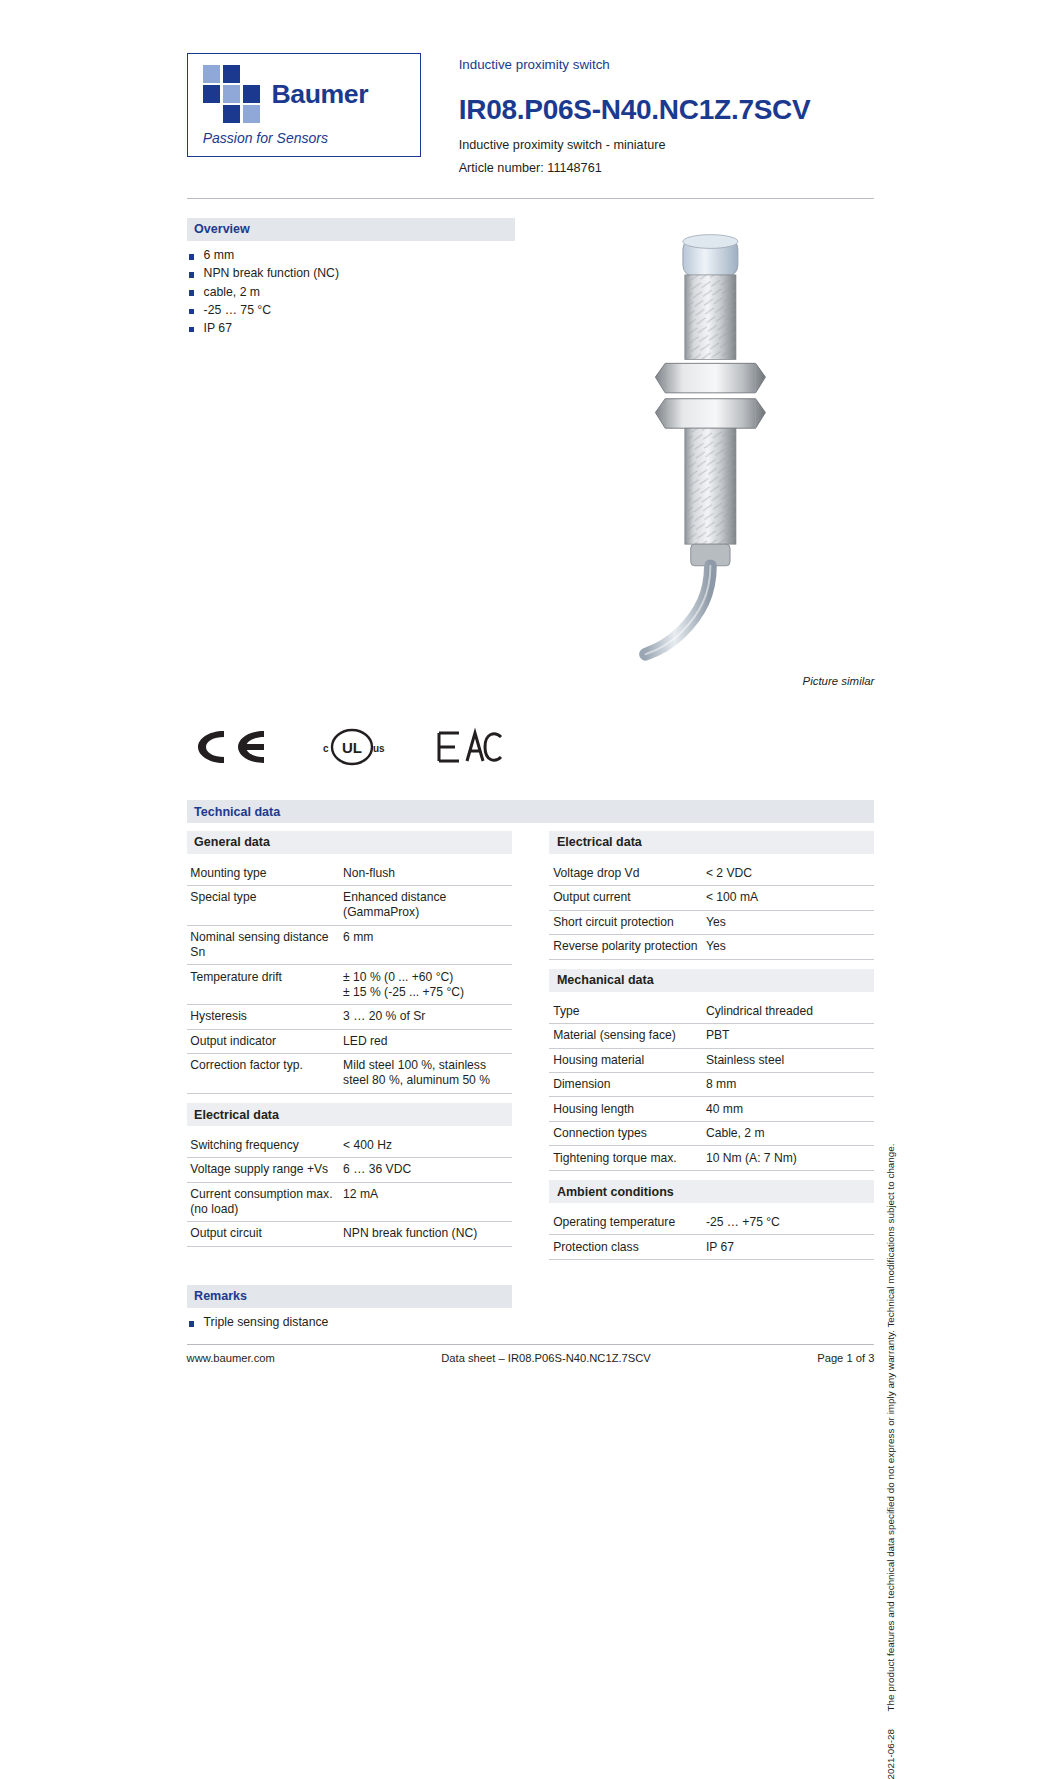Baumer
Passion for Sensors
Inductive proximity switch
IR08.P06S-N40.NC1Z.7SCV
Inductive proximity switch - miniature
Article number: 11148761
Overview
6 mm
NPN break function (NC)
cable, 2 m
-25 … 75 °C
IP 67
Picture similar
UL c us
Technical data
General data
| Mounting type | Non-flush |
| Special type | Enhanced distance (GammaProx) |
| Nominal sensing distance Sn | 6 mm |
| Temperature drift | ± 10 % (0 ... +60 °C) ± 15 % (-25 ... +75 °C) |
| Hysteresis | 3 … 20 % of Sr |
| Output indicator | LED red |
| Correction factor typ. | Mild steel 100 %, stainless steel 80 %, aluminum 50 % |
Electrical data
| Switching frequency | < 400 Hz |
| Voltage supply range +Vs | 6 … 36 VDC |
| Current consumption max. (no load) | 12 mA |
| Output circuit | NPN break function (NC) |
Electrical data
| Voltage drop Vd | < 2 VDC |
| Output current | < 100 mA |
| Short circuit protection | Yes |
| Reverse polarity protection | Yes |
Mechanical data
| Type | Cylindrical threaded |
| Material (sensing face) | PBT |
| Housing material | Stainless steel |
| Dimension | 8 mm |
| Housing length | 40 mm |
| Connection types | Cable, 2 m |
| Tightening torque max. | 10 Nm (A: 7 Nm) |
Ambient conditions
| Operating temperature | -25 … +75 °C |
| Protection class | IP 67 |
Remarks
Triple sensing distance
2021-06-28 The product features and technical data specified do not express or imply any warranty. Technical modifications subject to change.
www.baumer.com
Data sheet – IR08.P06S-N40.NC1Z.7SCV
Page 1 of 3